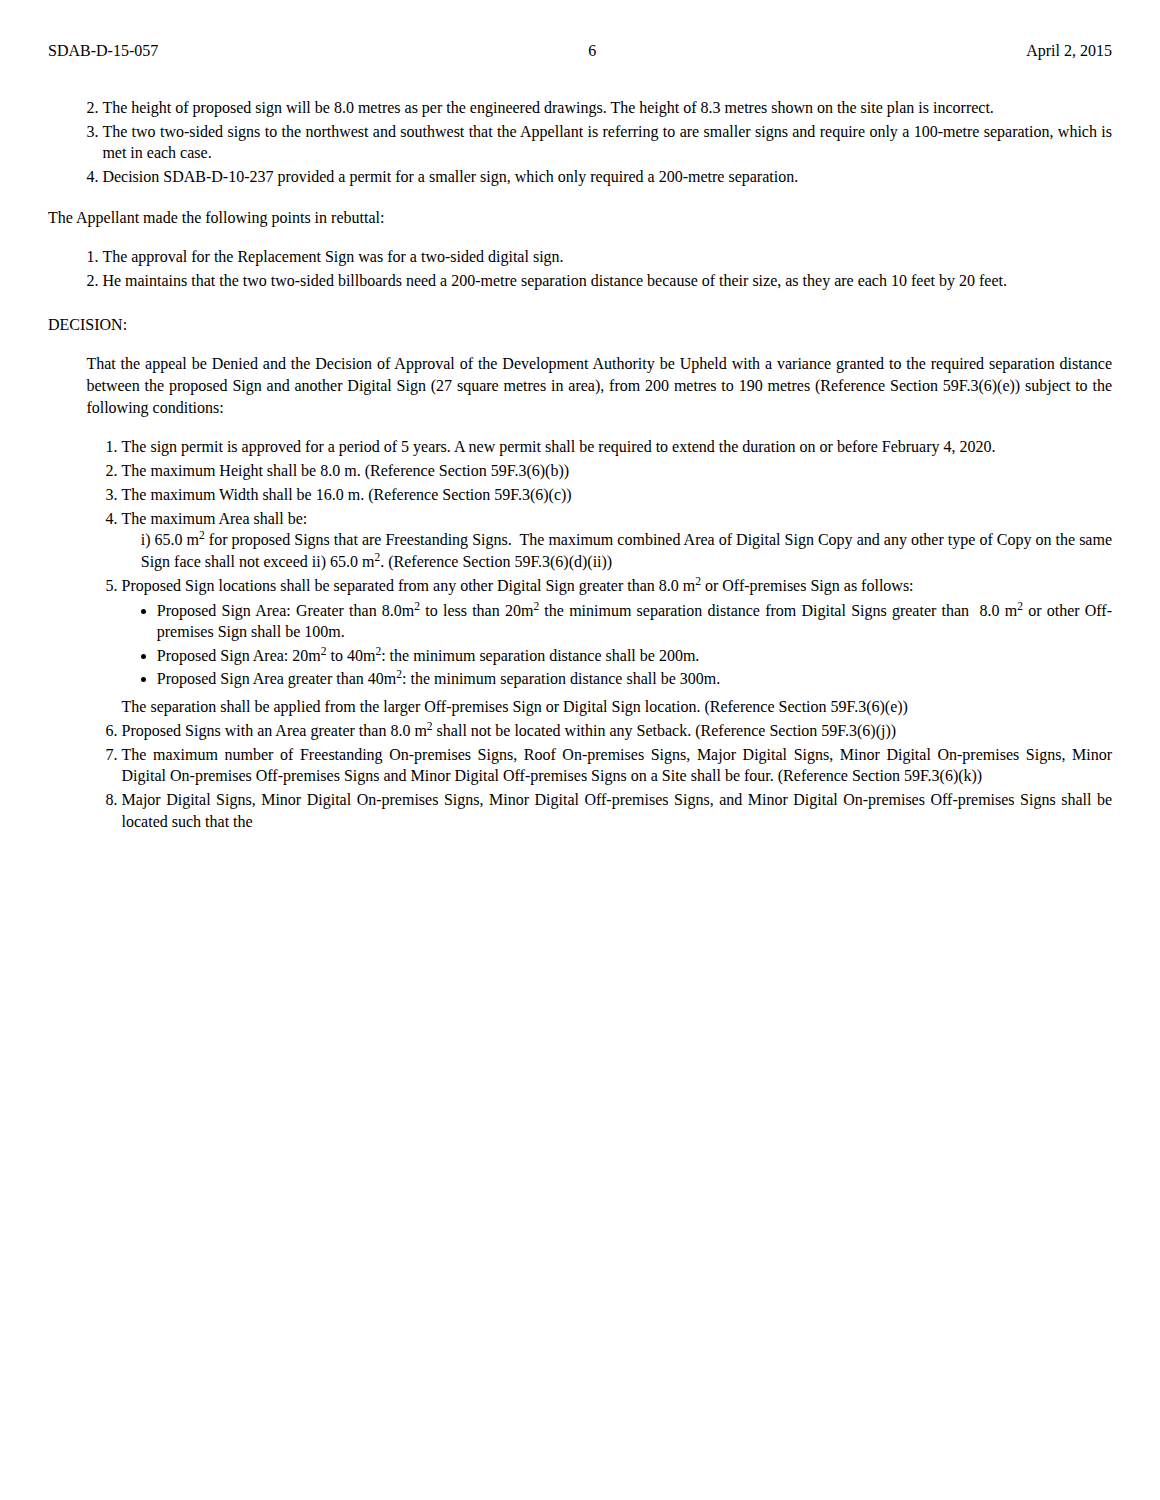SDAB-D-15-057
6
April 2, 2015
The height of proposed sign will be 8.0 metres as per the engineered drawings. The height of 8.3 metres shown on the site plan is incorrect.
The two two-sided signs to the northwest and southwest that the Appellant is referring to are smaller signs and require only a 100-metre separation, which is met in each case.
Decision SDAB-D-10-237 provided a permit for a smaller sign, which only required a 200-metre separation.
The Appellant made the following points in rebuttal:
The approval for the Replacement Sign was for a two-sided digital sign.
He maintains that the two two-sided billboards need a 200-metre separation distance because of their size, as they are each 10 feet by 20 feet.
DECISION:
That the appeal be Denied and the Decision of Approval of the Development Authority be Upheld with a variance granted to the required separation distance between the proposed Sign and another Digital Sign (27 square metres in area), from 200 metres to 190 metres (Reference Section 59F.3(6)(e)) subject to the following conditions:
The sign permit is approved for a period of 5 years. A new permit shall be required to extend the duration on or before February 4, 2020.
The maximum Height shall be 8.0 m. (Reference Section 59F.3(6)(b))
The maximum Width shall be 16.0 m. (Reference Section 59F.3(6)(c))
The maximum Area shall be:
i) 65.0 m2 for proposed Signs that are Freestanding Signs. The maximum combined Area of Digital Sign Copy and any other type of Copy on the same Sign face shall not exceed ii) 65.0 m2. (Reference Section 59F.3(6)(d)(ii))
Proposed Sign locations shall be separated from any other Digital Sign greater than 8.0 m2 or Off-premises Sign as follows:
Proposed Sign Area: Greater than 8.0m2 to less than 20m2 the minimum separation distance from Digital Signs greater than 8.0 m2 or other Off-premises Sign shall be 100m.
Proposed Sign Area: 20m2 to 40m2: the minimum separation distance shall be 200m.
Proposed Sign Area greater than 40m2: the minimum separation distance shall be 300m.
The separation shall be applied from the larger Off-premises Sign or Digital Sign location. (Reference Section 59F.3(6)(e))
Proposed Signs with an Area greater than 8.0 m2 shall not be located within any Setback. (Reference Section 59F.3(6)(j))
The maximum number of Freestanding On-premises Signs, Roof On-premises Signs, Major Digital Signs, Minor Digital On-premises Signs, Minor Digital On-premises Off-premises Signs and Minor Digital Off-premises Signs on a Site shall be four. (Reference Section 59F.3(6)(k))
Major Digital Signs, Minor Digital On-premises Signs, Minor Digital Off-premises Signs, and Minor Digital On-premises Off-premises Signs shall be located such that the